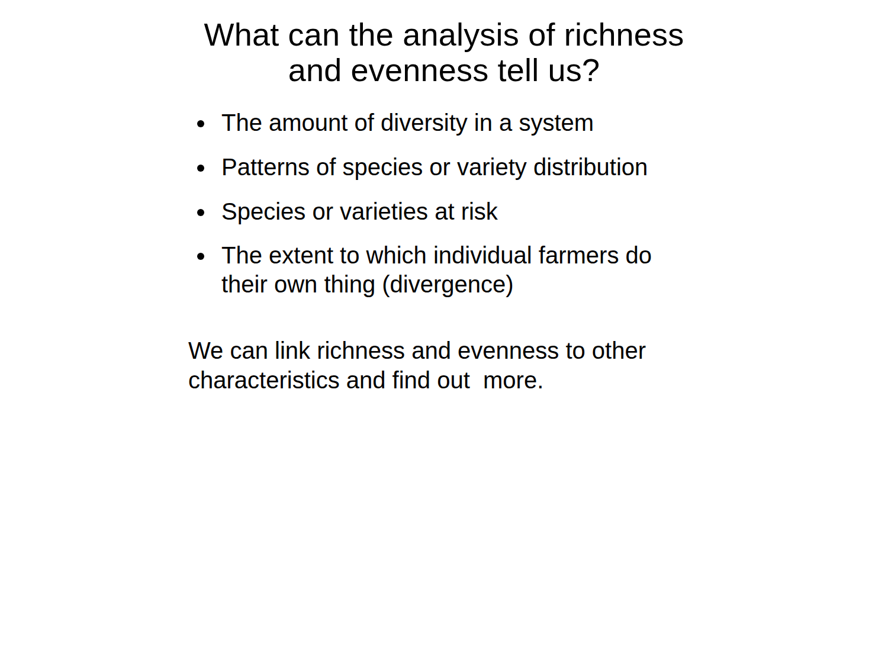What can the analysis of richness and evenness tell us?
The amount of diversity in a system
Patterns of species or variety distribution
Species or varieties at risk
The extent to which individual farmers do their own thing (divergence)
We can link richness and evenness to other characteristics and find out more.